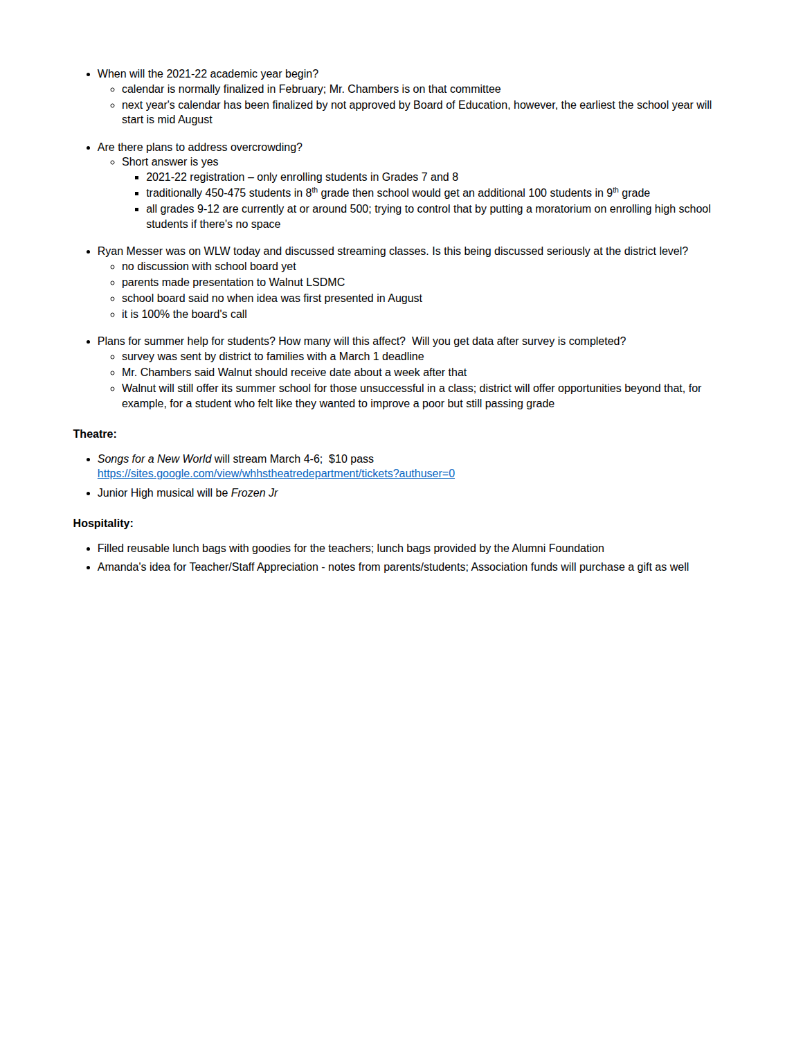When will the 2021-22 academic year begin?
calendar is normally finalized in February; Mr. Chambers is on that committee
next year's calendar has been finalized by not approved by Board of Education, however, the earliest the school year will start is mid August
Are there plans to address overcrowding?
Short answer is yes
2021-22 registration – only enrolling students in Grades 7 and 8
traditionally 450-475 students in 8th grade then school would get an additional 100 students in 9th grade
all grades 9-12 are currently at or around 500; trying to control that by putting a moratorium on enrolling high school students if there's no space
Ryan Messer was on WLW today and discussed streaming classes. Is this being discussed seriously at the district level?
no discussion with school board yet
parents made presentation to Walnut LSDMC
school board said no when idea was first presented in August
it is 100% the board's call
Plans for summer help for students? How many will this affect? Will you get data after survey is completed?
survey was sent by district to families with a March 1 deadline
Mr. Chambers said Walnut should receive date about a week after that
Walnut will still offer its summer school for those unsuccessful in a class; district will offer opportunities beyond that, for example, for a student who felt like they wanted to improve a poor but still passing grade
Theatre:
Songs for a New World will stream March 4-6; $10 pass
https://sites.google.com/view/whhstheatredepartment/tickets?authuser=0
Junior High musical will be Frozen Jr
Hospitality:
Filled reusable lunch bags with goodies for the teachers; lunch bags provided by the Alumni Foundation
Amanda's idea for Teacher/Staff Appreciation - notes from parents/students; Association funds will purchase a gift as well